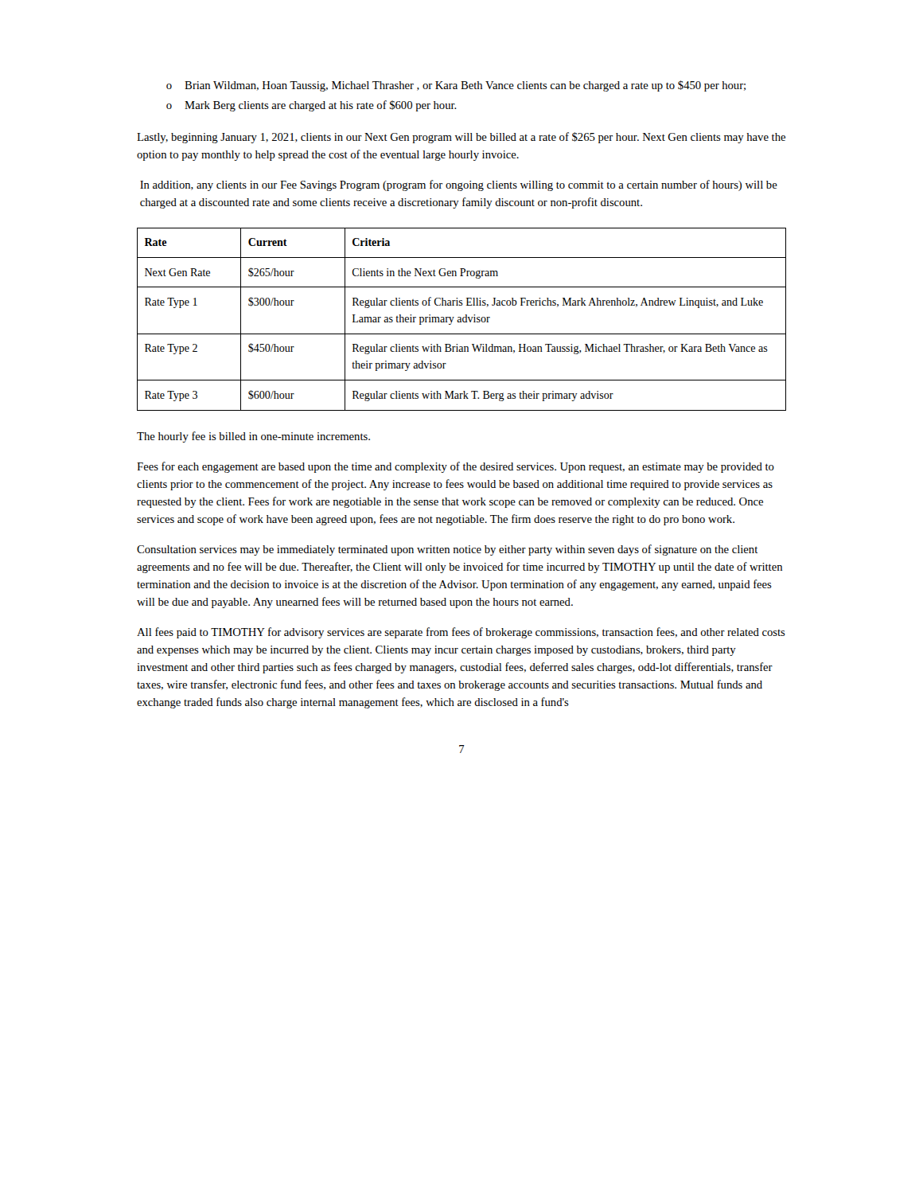Brian Wildman, Hoan Taussig, Michael Thrasher , or Kara Beth Vance clients can be charged a rate up to $450 per hour;
Mark Berg clients are charged at his rate of $600 per hour.
Lastly, beginning January 1, 2021, clients in our Next Gen program will be billed at a rate of $265 per hour. Next Gen clients may have the option to pay monthly to help spread the cost of the eventual large hourly invoice.
In addition, any clients in our Fee Savings Program (program for ongoing clients willing to commit to a certain number of hours) will be charged at a discounted rate and some clients receive a discretionary family discount or non-profit discount.
| Rate | Current | Criteria |
| --- | --- | --- |
| Next Gen Rate | $265/hour | Clients in the Next Gen Program |
| Rate Type 1 | $300/hour | Regular clients of Charis Ellis, Jacob Frerichs, Mark Ahrenholz, Andrew Linquist, and Luke Lamar as their primary advisor |
| Rate Type 2 | $450/hour | Regular clients with Brian Wildman, Hoan Taussig, Michael Thrasher, or Kara Beth Vance as their primary advisor |
| Rate Type 3 | $600/hour | Regular clients with Mark T. Berg as their primary advisor |
The hourly fee is billed in one-minute increments.
Fees for each engagement are based upon the time and complexity of the desired services. Upon request, an estimate may be provided to clients prior to the commencement of the project. Any increase to fees would be based on additional time required to provide services as requested by the client. Fees for work are negotiable in the sense that work scope can be removed or complexity can be reduced. Once services and scope of work have been agreed upon, fees are not negotiable. The firm does reserve the right to do pro bono work.
Consultation services may be immediately terminated upon written notice by either party within seven days of signature on the client agreements and no fee will be due. Thereafter, the Client will only be invoiced for time incurred by TIMOTHY up until the date of written termination and the decision to invoice is at the discretion of the Advisor. Upon termination of any engagement, any earned, unpaid fees will be due and payable. Any unearned fees will be returned based upon the hours not earned.
All fees paid to TIMOTHY for advisory services are separate from fees of brokerage commissions, transaction fees, and other related costs and expenses which may be incurred by the client. Clients may incur certain charges imposed by custodians, brokers, third party investment and other third parties such as fees charged by managers, custodial fees, deferred sales charges, odd-lot differentials, transfer taxes, wire transfer, electronic fund fees, and other fees and taxes on brokerage accounts and securities transactions. Mutual funds and exchange traded funds also charge internal management fees, which are disclosed in a fund's
7